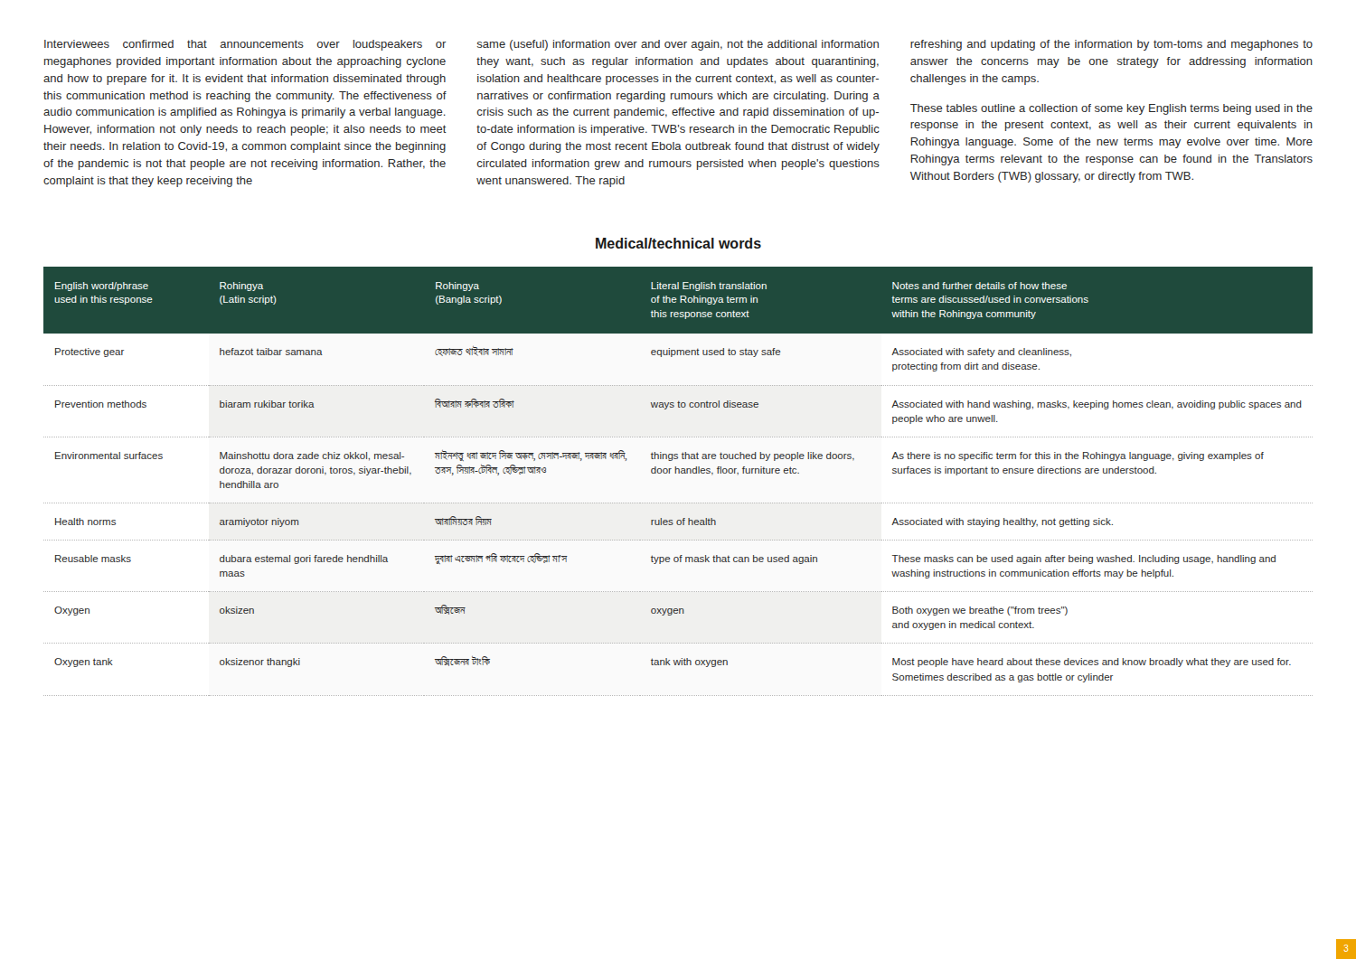Interviewees confirmed that announcements over loudspeakers or megaphones provided important information about the approaching cyclone and how to prepare for it. It is evident that information disseminated through this communication method is reaching the community. The effectiveness of audio communication is amplified as Rohingya is primarily a verbal language. However, information not only needs to reach people; it also needs to meet their needs. In relation to Covid-19, a common complaint since the beginning of the pandemic is not that people are not receiving information. Rather, the complaint is that they keep receiving the
same (useful) information over and over again, not the additional information they want, such as regular information and updates about quarantining, isolation and healthcare processes in the current context, as well as counter-narratives or confirmation regarding rumours which are circulating. During a crisis such as the current pandemic, effective and rapid dissemination of up-to-date information is imperative. TWB's research in the Democratic Republic of Congo during the most recent Ebola outbreak found that distrust of widely circulated information grew and rumours persisted when people's questions went unanswered. The rapid
refreshing and updating of the information by tom-toms and megaphones to answer the concerns may be one strategy for addressing information challenges in the camps.
These tables outline a collection of some key English terms being used in the response in the present context, as well as their current equivalents in Rohingya language. Some of the new terms may evolve over time. More Rohingya terms relevant to the response can be found in the Translators Without Borders (TWB) glossary, or directly from TWB.
Medical/technical words
| English word/phrase used in this response | Rohingya (Latin script) | Rohingya (Bangla script) | Literal English translation of the Rohingya term in this response context | Notes and further details of how these terms are discussed/used in conversations within the Rohingya community |
| --- | --- | --- | --- | --- |
| Protective gear | hefazot taibar samana | হেফাজত থাইবার সামানা | equipment used to stay safe | Associated with safety and cleanliness, protecting from dirt and disease. |
| Prevention methods | biaram rukibar torika | বিআরাম রুকিবার তরিকা | ways to control disease | Associated with hand washing, masks, keeping homes clean, avoiding public spaces and people who are unwell. |
| Environmental surfaces | Mainshottu dora zade chiz okkol, mesal-doroza, dorazar doroni, toros, siyar-thebil, hendhilla aro | মাইনশত্তু ধরা জাদে সিজ অক্কল, মেসাল-দরজা, দরজার ধরনি, তরস, সিয়ার-টেবিল, হেন্ডিল্লা আরও | things that are touched by people like doors, door handles, floor, furniture etc. | As there is no specific term for this in the Rohingya language, giving examples of surfaces is important to ensure directions are understood. |
| Health norms | aramiyotor niyom | আরামিয়তর নিয়ম | rules of health | Associated with staying healthy, not getting sick. |
| Reusable masks | dubara estemal gori farede hendhilla maas | দুবারা এস্তেমাল গরি ফারেদে হেন্ডিল্লা মা'স | type of mask that can be used again | These masks can be used again after being washed. Including usage, handling and washing instructions in communication efforts may be helpful. |
| Oxygen | oksizen | অক্সিজেন | oxygen | Both oxygen we breathe ("from trees") and oxygen in medical context. |
| Oxygen tank | oksizenor thangki | অক্সিজেনর টাংকি | tank with oxygen | Most people have heard about these devices and know broadly what they are used for. Sometimes described as a gas bottle or cylinder |
3